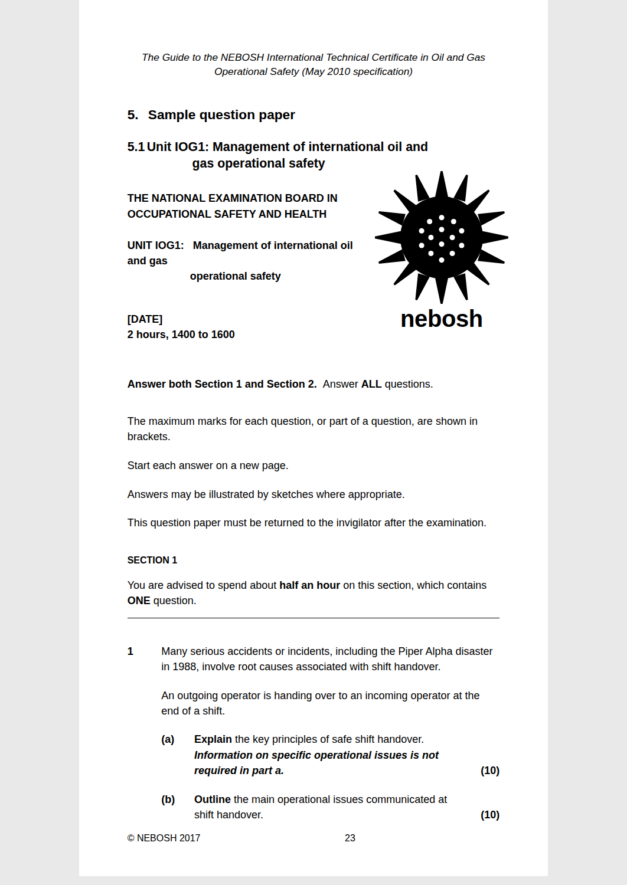The Guide to the NEBOSH International Technical Certificate in Oil and Gas
Operational Safety (May 2010 specification)
5. Sample question paper
5.1 Unit IOG1: Management of international oil andgas operational safety
nebosh
THE NATIONAL EXAMINATION BOARD IN
OCCUPATIONAL SAFETY AND HEALTH
UNIT IOG1: Management of international oil and gas
operational safety
[DATE]
2 hours, 1400 to 1600
Answer both Section 1 and Section 2. Answer ALL questions.
The maximum marks for each question, or part of a question, are shown in brackets.
Start each answer on a new page.
Answers may be illustrated by sketches where appropriate.
This question paper must be returned to the invigilator after the examination.
SECTION 1
You are advised to spend about half an hour on this section, which contains ONE question.
1
Many serious accidents or incidents, including the Piper Alpha disaster in 1988, involve root causes associated with shift handover.
An outgoing operator is handing over to an incoming operator at the end of a shift.
(a)
Explain the key principles of safe shift handover.
Information on specific operational issues is not required in part a.
(10)
(b)
Outline the main operational issues communicated at shift handover.
(10)
© NEBOSH 2017
23